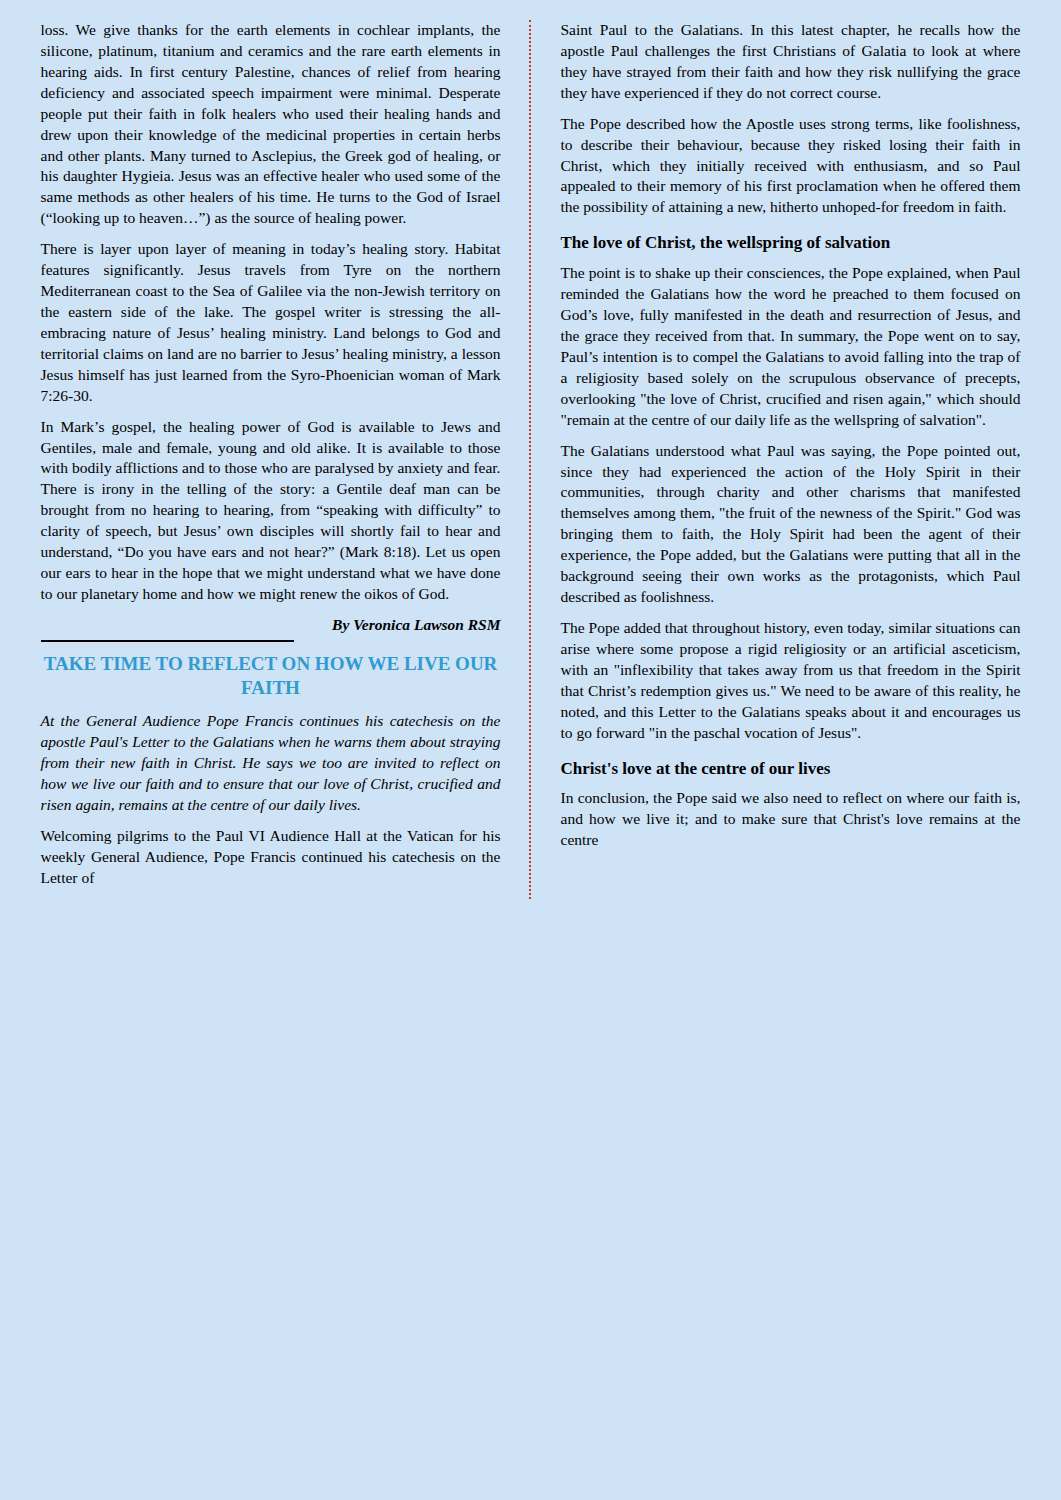loss. We give thanks for the earth elements in cochlear implants, the silicone, platinum, titanium and ceramics and the rare earth elements in hearing aids. In first century Palestine, chances of relief from hearing deficiency and associated speech impairment were minimal. Desperate people put their faith in folk healers who used their healing hands and drew upon their knowledge of the medicinal properties in certain herbs and other plants. Many turned to Asclepius, the Greek god of healing, or his daughter Hygieia. Jesus was an effective healer who used some of the same methods as other healers of his time. He turns to the God of Israel (“looking up to heaven…”) as the source of healing power.
There is layer upon layer of meaning in today’s healing story. Habitat features significantly. Jesus travels from Tyre on the northern Mediterranean coast to the Sea of Galilee via the non-Jewish territory on the eastern side of the lake. The gospel writer is stressing the all-embracing nature of Jesus’ healing ministry. Land belongs to God and territorial claims on land are no barrier to Jesus’ healing ministry, a lesson Jesus himself has just learned from the Syro-Phoenician woman of Mark 7:26-30.
In Mark’s gospel, the healing power of God is available to Jews and Gentiles, male and female, young and old alike. It is available to those with bodily afflictions and to those who are paralysed by anxiety and fear. There is irony in the telling of the story: a Gentile deaf man can be brought from no hearing to hearing, from “speaking with difficulty” to clarity of speech, but Jesus’ own disciples will shortly fail to hear and understand, “Do you have ears and not hear?” (Mark 8:18). Let us open our ears to hear in the hope that we might understand what we have done to our planetary home and how we might renew the oikos of God.
By Veronica Lawson RSM
TAKE TIME TO REFLECT ON HOW WE LIVE OUR FAITH
At the General Audience Pope Francis continues his catechesis on the apostle Paul's Letter to the Galatians when he warns them about straying from their new faith in Christ. He says we too are invited to reflect on how we live our faith and to ensure that our love of Christ, crucified and risen again, remains at the centre of our daily lives.
Welcoming pilgrims to the Paul VI Audience Hall at the Vatican for his weekly General Audience, Pope Francis continued his catechesis on the Letter of
Saint Paul to the Galatians. In this latest chapter, he recalls how the apostle Paul challenges the first Christians of Galatia to look at where they have strayed from their faith and how they risk nullifying the grace they have experienced if they do not correct course.
The Pope described how the Apostle uses strong terms, like foolishness, to describe their behaviour, because they risked losing their faith in Christ, which they initially received with enthusiasm, and so Paul appealed to their memory of his first proclamation when he offered them the possibility of attaining a new, hitherto unhoped-for freedom in faith.
The love of Christ, the wellspring of salvation
The point is to shake up their consciences, the Pope explained, when Paul reminded the Galatians how the word he preached to them focused on God’s love, fully manifested in the death and resurrection of Jesus, and the grace they received from that. In summary, the Pope went on to say, Paul’s intention is to compel the Galatians to avoid falling into the trap of a religiosity based solely on the scrupulous observance of precepts, overlooking "the love of Christ, crucified and risen again," which should "remain at the centre of our daily life as the wellspring of salvation".
The Galatians understood what Paul was saying, the Pope pointed out, since they had experienced the action of the Holy Spirit in their communities, through charity and other charisms that manifested themselves among them, "the fruit of the newness of the Spirit." God was bringing them to faith, the Holy Spirit had been the agent of their experience, the Pope added, but the Galatians were putting that all in the background seeing their own works as the protagonists, which Paul described as foolishness.
The Pope added that throughout history, even today, similar situations can arise where some propose a rigid religiosity or an artificial asceticism, with an "inflexibility that takes away from us that freedom in the Spirit that Christ’s redemption gives us." We need to be aware of this reality, he noted, and this Letter to the Galatians speaks about it and encourages us to go forward "in the paschal vocation of Jesus".
Christ's love at the centre of our lives
In conclusion, the Pope said we also need to reflect on where our faith is, and how we live it; and to make sure that Christ's love remains at the centre